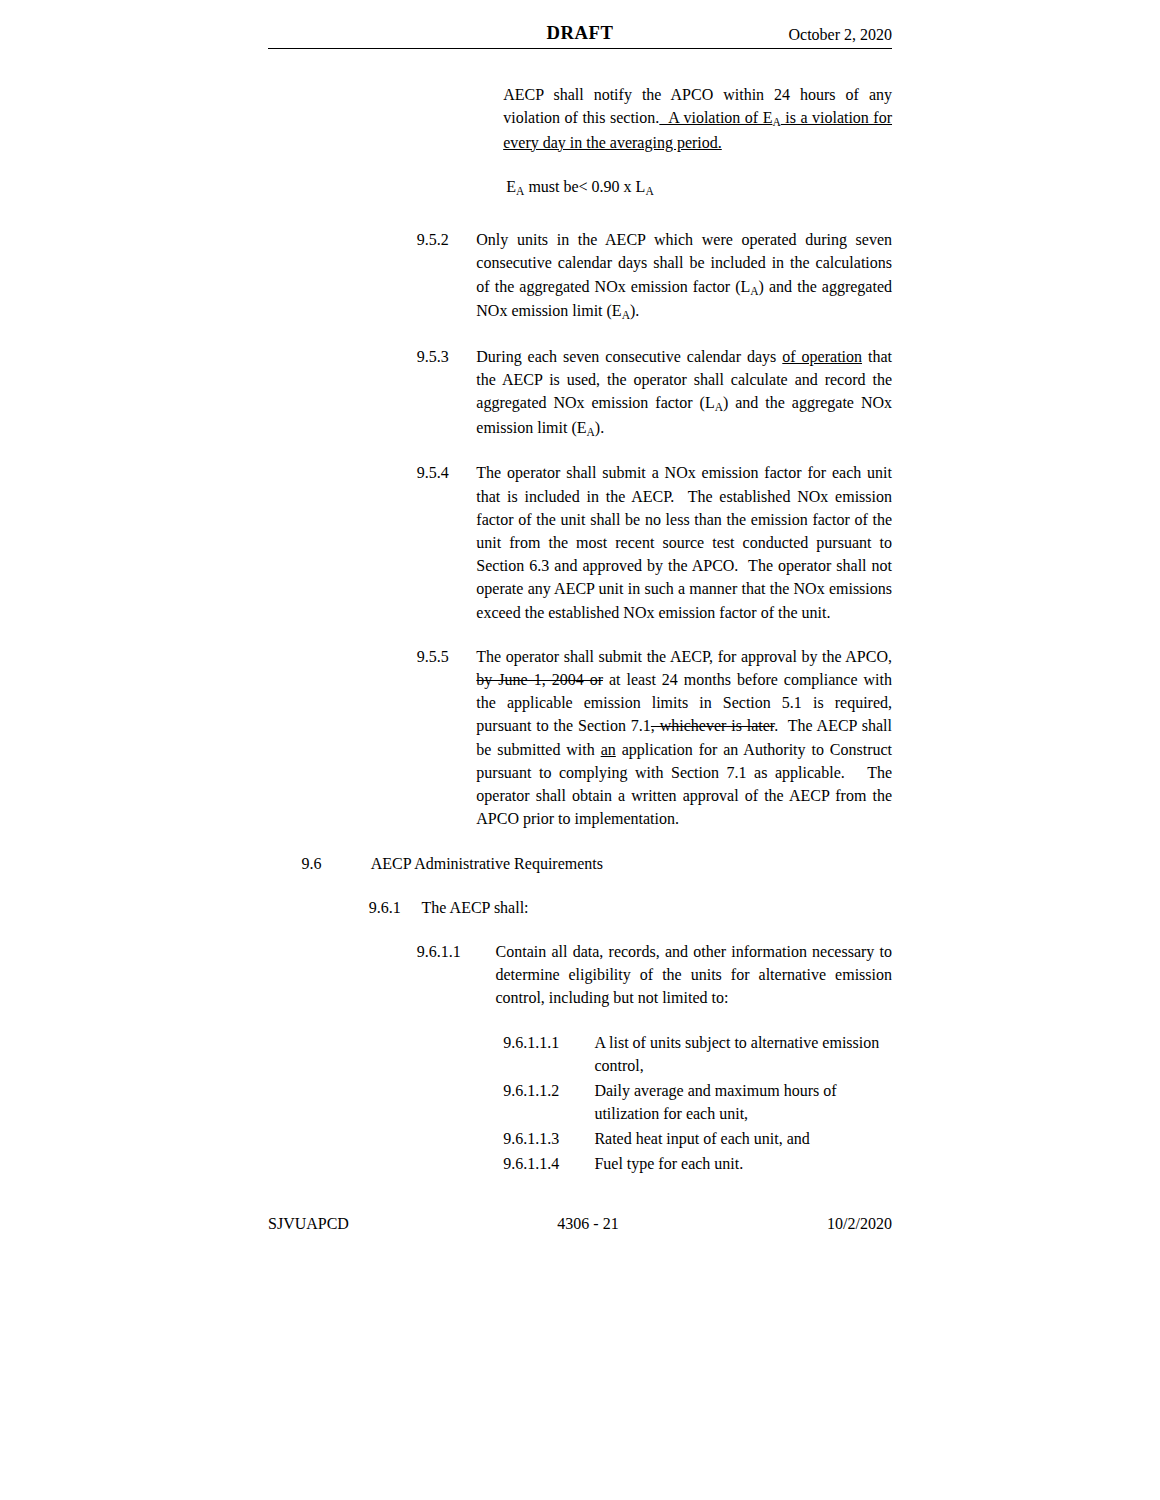DRAFT October 2, 2020
AECP shall notify the APCO within 24 hours of any violation of this section. A violation of EA is a violation for every day in the averaging period.
EA must be< 0.90 x LA
9.5.2
Only units in the AECP which were operated during seven consecutive calendar days shall be included in the calculations of the aggregated NOx emission factor (LA) and the aggregated NOx emission limit (EA).
9.5.3
During each seven consecutive calendar days of operation that the AECP is used, the operator shall calculate and record the aggregated NOx emission factor (LA) and the aggregate NOx emission limit (EA).
9.5.4
The operator shall submit a NOx emission factor for each unit that is included in the AECP. The established NOx emission factor of the unit shall be no less than the emission factor of the unit from the most recent source test conducted pursuant to Section 6.3 and approved by the APCO. The operator shall not operate any AECP unit in such a manner that the NOx emissions exceed the established NOx emission factor of the unit.
9.5.5
The operator shall submit the AECP, for approval by the APCO, by June 1, 2004 or at least 24 months before compliance with the applicable emission limits in Section 5.1 is required, pursuant to the Section 7.1, whichever is later. The AECP shall be submitted with an application for an Authority to Construct pursuant to complying with Section 7.1 as applicable. The operator shall obtain a written approval of the AECP from the APCO prior to implementation.
9.6
AECP Administrative Requirements
9.6.1
The AECP shall:
9.6.1.1
Contain all data, records, and other information necessary to determine eligibility of the units for alternative emission control, including but not limited to:
9.6.1.1.1
A list of units subject to alternative emission control,
9.6.1.1.2
Daily average and maximum hours of utilization for each unit,
9.6.1.1.3
Rated heat input of each unit, and
9.6.1.1.4
Fuel type for each unit.
SJVUAPCD
4306 - 21
10/2/2020